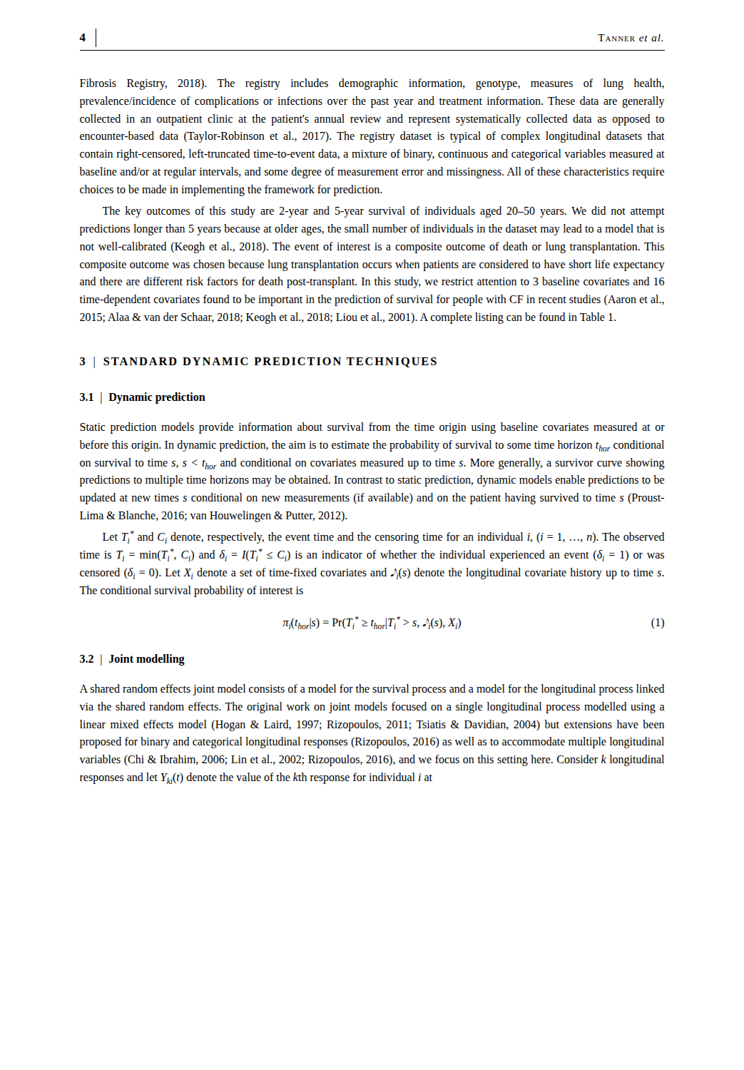4 Tanner et al.
Fibrosis Registry, 2018). The registry includes demographic information, genotype, measures of lung health, prevalence/incidence of complications or infections over the past year and treatment information. These data are generally collected in an outpatient clinic at the patient's annual review and represent systematically collected data as opposed to encounter-based data (Taylor-Robinson et al., 2017). The registry dataset is typical of complex longitudinal datasets that contain right-censored, left-truncated time-to-event data, a mixture of binary, continuous and categorical variables measured at baseline and/or at regular intervals, and some degree of measurement error and missingness. All of these characteristics require choices to be made in implementing the framework for prediction.
The key outcomes of this study are 2-year and 5-year survival of individuals aged 20–50 years. We did not attempt predictions longer than 5 years because at older ages, the small number of individuals in the dataset may lead to a model that is not well-calibrated (Keogh et al., 2018). The event of interest is a composite outcome of death or lung transplantation. This composite outcome was chosen because lung transplantation occurs when patients are considered to have short life expectancy and there are different risk factors for death post-transplant. In this study, we restrict attention to 3 baseline covariates and 16 time-dependent covariates found to be important in the prediction of survival for people with CF in recent studies (Aaron et al., 2015; Alaa & van der Schaar, 2018; Keogh et al., 2018; Liou et al., 2001). A complete listing can be found in Table 1.
3|STANDARD DYNAMIC PREDICTION TECHNIQUES
3.1|Dynamic prediction
Static prediction models provide information about survival from the time origin using baseline covariates measured at or before this origin. In dynamic prediction, the aim is to estimate the probability of survival to some time horizon thor conditional on survival to time s, s < thor and conditional on covariates measured up to time s. More generally, a survivor curve showing predictions to multiple time horizons may be obtained. In contrast to static prediction, dynamic models enable predictions to be updated at new times s conditional on new measurements (if available) and on the patient having survived to time s (Proust-Lima & Blanche, 2016; van Houwelingen & Putter, 2012).
Let Ti* and Ci denote, respectively, the event time and the censoring time for an individual i, (i = 1, …, n). The observed time is Ti = min(Ti*, Ci) and δi = I(Ti* ≤ Ci) is an indicator of whether the individual experienced an event (δi = 1) or was censored (δi = 0). Let Xi denote a set of time-fixed covariates and 𝅘𝅥𝅮i(s) denote the longitudinal covariate history up to time s. The conditional survival probability of interest is
πi(thor|s) = Pr(Ti* ≥ thor|Ti* > s, 𝅘𝅥𝅮i(s), Xi) (1)
3.2|Joint modelling
A shared random effects joint model consists of a model for the survival process and a model for the longitudinal process linked via the shared random effects. The original work on joint models focused on a single longitudinal process modelled using a linear mixed effects model (Hogan & Laird, 1997; Rizopoulos, 2011; Tsiatis & Davidian, 2004) but extensions have been proposed for binary and categorical longitudinal responses (Rizopoulos, 2016) as well as to accommodate multiple longitudinal variables (Chi & Ibrahim, 2006; Lin et al., 2002; Rizopoulos, 2016), and we focus on this setting here. Consider k longitudinal responses and let Yki(t) denote the value of the kth response for individual i at